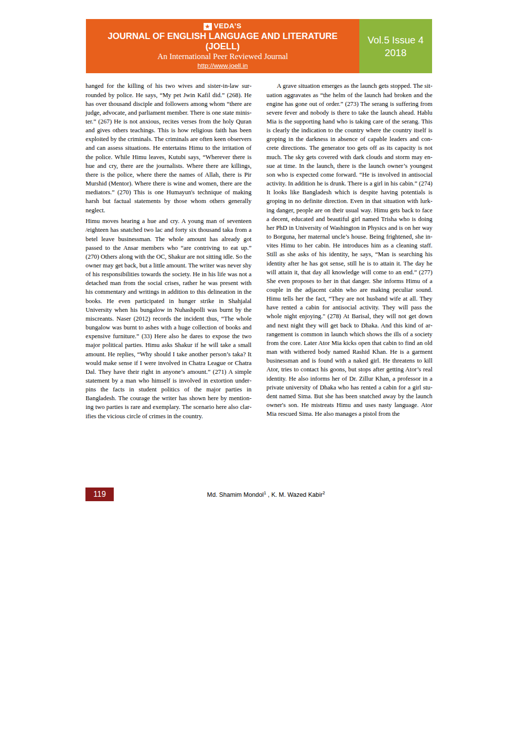★VEDA’S
JOURNAL OF ENGLISH LANGUAGE AND LITERATURE (JOELL)
An International Peer Reviewed Journal
http://www.joell.in
Vol.5 Issue 4
2018
hanged for the killing of his two wives and sister-in-law surrounded by police. He says, “My pet Jwin Kafil did.” (268). He has over thousand disciple and followers among whom “there are judge, advocate, and parliament member. There is one state minister.” (267) He is not anxious, recites verses from the holy Quran and gives others teachings. This is how religious faith has been exploited by the criminals. The criminals are often keen observers and can assess situations. He entertains Himu to the irritation of the police. While Himu leaves, Kutubi says, “Wherever there is hue and cry, there are the journalists. Where there are killings, there is the police, where there the names of Allah, there is Pir Murshid (Mentor). Where there is wine and women, there are the mediators.” (270) This is one Humayun's technique of making harsh but factual statements by those whom others generally neglect.
Himu moves hearing a hue and cry. A young man of seventeen /eighteen has snatched two lac and forty six thousand taka from a betel leave businessman. The whole amount has already got passed to the Ansar members who “are contriving to eat up.” (270) Others along with the OC, Shakur are not sitting idle. So the owner may get back, but a little amount. The writer was never shy of his responsibilities towards the society. He in his life was not a detached man from the social crises, rather he was present with his commentary and writings in addition to this delineation in the books. He even participated in hunger strike in Shahjalal University when his bungalow in Nuhashpolli was burnt by the miscreants. Naser (2012) records the incident thus, “The whole bungalow was burnt to ashes with a huge collection of books and expensive furniture.” (33) Here also he dares to expose the two major political parties. Himu asks Shakur if he will take a small amount. He replies, “Why should I take another person’s taka? It would make sense if I were involved in Chatra League or Chatra Dal. They have their right in anyone’s amount.” (271) A simple statement by a man who himself is involved in extortion underpins the facts in student politics of the major parties in Bangladesh. The courage the writer has shown here by mentioning two parties is rare and exemplary. The scenario here also clarifies the vicious circle of crimes in the country.
A grave situation emerges as the launch gets stopped. The situation aggravates as “the helm of the launch had broken and the engine has gone out of order.” (273) The serang is suffering from severe fever and nobody is there to take the launch ahead. Hablu Mia is the supporting hand who is taking care of the serang. This is clearly the indication to the country where the country itself is groping in the darkness in absence of capable leaders and concrete directions. The generator too gets off as its capacity is not much. The sky gets covered with dark clouds and storm may ensue at time. In the launch, there is the launch owner’s youngest son who is expected come forward. “He is involved in antisocial activity. In addition he is drunk. There is a girl in his cabin.” (274) It looks like Bangladesh which is despite having potentials is groping in no definite direction. Even in that situation with lurking danger, people are on their usual way. Himu gets back to face a decent, educated and beautiful girl named Trisha who is doing her PhD in University of Washington in Physics and is on her way to Borguna, her maternal uncle’s house. Being frightened, she invites Himu to her cabin. He introduces him as a cleaning staff. Still as she asks of his identity, he says, “Man is searching his identity after he has got sense, still he is to attain it. The day he will attain it, that day all knowledge will come to an end.” (277) She even proposes to her in that danger. She informs Himu of a couple in the adjacent cabin who are making peculiar sound. Himu tells her the fact, “They are not husband wife at all. They have rented a cabin for antisocial activity. They will pass the whole night enjoying." (278) At Barisal, they will not get down and next night they will get back to Dhaka. And this kind of arrangement is common in launch which shows the ills of a society from the core. Later Ator Mia kicks open that cabin to find an old man with withered body named Rashid Khan. He is a garment businessman and is found with a naked girl. He threatens to kill Ator, tries to contact his goons, but stops after getting Ator’s real identity. He also informs her of Dr. Zillur Khan, a professor in a private university of Dhaka who has rented a cabin for a girl student named Sima. But she has been snatched away by the launch owner's son. He mistreats Himu and uses nasty language. Ator Mia rescued Sima. He also manages a pistol from the
119
Md. Shamim Mondol1 , K. M. Wazed Kabir2